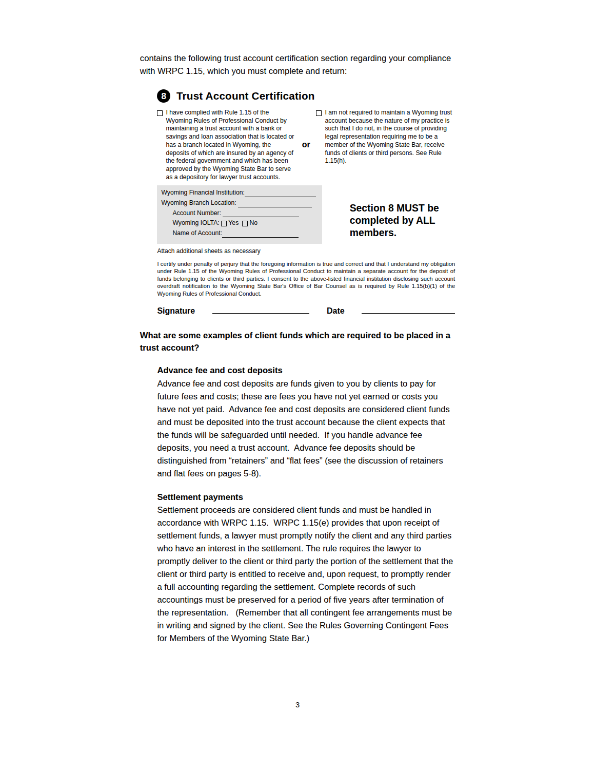contains the following trust account certification section regarding your compliance with WRPC 1.15, which you must complete and return:
8 Trust Account Certification
I have complied with Rule 1.15 of the Wyoming Rules of Professional Conduct by maintaining a trust account with a bank or savings and loan association that is located or has a branch located in Wyoming, the deposits of which are insured by an agency of the federal government and which has been approved by the Wyoming State Bar to serve as a depository for lawyer trust accounts.
or
I am not required to maintain a Wyoming trust account because the nature of my practice is such that I do not, in the course of providing legal representation requiring me to be a member of the Wyoming State Bar, receive funds of clients or third persons. See Rule 1.15(h).
Wyoming Financial Institution:
Wyoming Branch Location:
Account Number:
Wyoming IOLTA: Yes No
Name of Account:
Attach additional sheets as necessary
Section 8 MUST be
completed by ALL members.
I certify under penalty of perjury that the foregoing information is true and correct and that I understand my obligation under Rule 1.15 of the Wyoming Rules of Professional Conduct to maintain a separate account for the deposit of funds belonging to clients or third parties. I consent to the above-listed financial institution disclosing such account overdraft notification to the Wyoming State Bar's Office of Bar Counsel as is required by Rule 1.15(b)(1) of the Wyoming Rules of Professional Conduct.
Signature Date
What are some examples of client funds which are required to be placed in a trust account?
Advance fee and cost deposits
Advance fee and cost deposits are funds given to you by clients to pay for future fees and costs; these are fees you have not yet earned or costs you have not yet paid. Advance fee and cost deposits are considered client funds and must be deposited into the trust account because the client expects that the funds will be safeguarded until needed. If you handle advance fee deposits, you need a trust account. Advance fee deposits should be distinguished from “retainers” and “flat fees” (see the discussion of retainers and flat fees on pages 5-8).
Settlement payments
Settlement proceeds are considered client funds and must be handled in accordance with WRPC 1.15. WRPC 1.15(e) provides that upon receipt of settlement funds, a lawyer must promptly notify the client and any third parties who have an interest in the settlement. The rule requires the lawyer to promptly deliver to the client or third party the portion of the settlement that the client or third party is entitled to receive and, upon request, to promptly render a full accounting regarding the settlement. Complete records of such accountings must be preserved for a period of five years after termination of the representation. (Remember that all contingent fee arrangements must be in writing and signed by the client. See the Rules Governing Contingent Fees for Members of the Wyoming State Bar.)
3